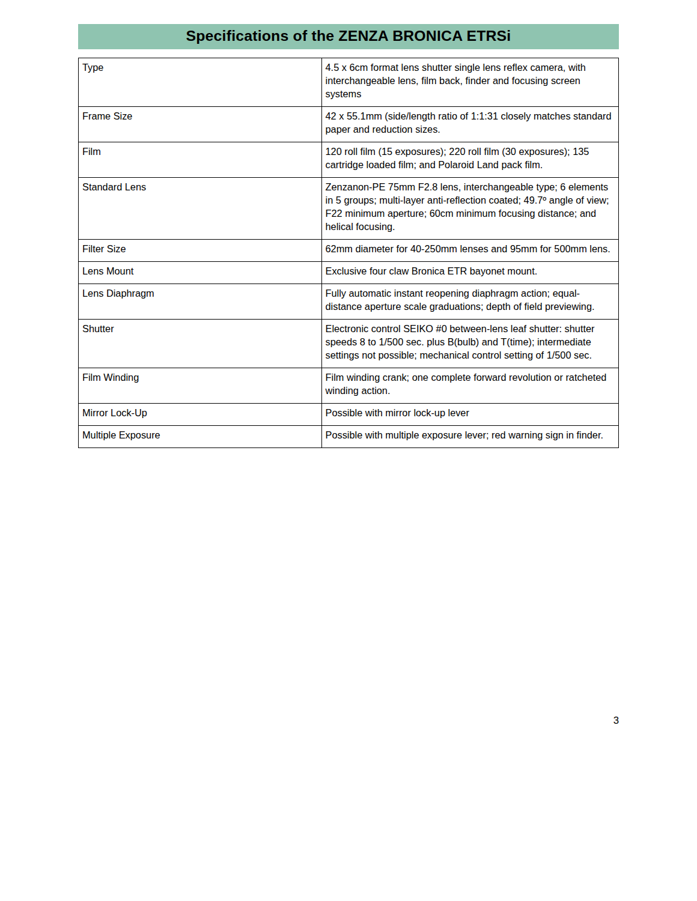Specifications of the ZENZA BRONICA ETRSi
| Type | 4.5 x 6cm format lens shutter single lens reflex camera, with interchangeable lens, film back, finder and focusing screen systems |
| Frame Size | 42 x 55.1mm (side/length ratio of 1:1:31 closely matches standard paper and reduction sizes. |
| Film | 120 roll film (15 exposures); 220 roll film (30 exposures); 135 cartridge loaded film; and Polaroid Land pack film. |
| Standard Lens | Zenzanon-PE 75mm F2.8 lens, interchangeable type; 6 elements in 5 groups; multi-layer anti-reflection coated; 49.7º angle of view; F22 minimum aperture; 60cm minimum focusing distance; and helical focusing. |
| Filter Size | 62mm diameter for 40-250mm lenses and 95mm for 500mm lens. |
| Lens Mount | Exclusive four claw Bronica ETR bayonet mount. |
| Lens Diaphragm | Fully automatic instant reopening diaphragm action; equal-distance aperture scale graduations; depth of field previewing. |
| Shutter | Electronic control SEIKO #0 between-lens leaf shutter: shutter speeds 8 to 1/500 sec. plus B(bulb) and T(time); intermediate settings not possible; mechanical control setting of 1/500 sec. |
| Film Winding | Film winding crank; one complete forward revolution or ratcheted winding action. |
| Mirror Lock-Up | Possible with mirror lock-up lever |
| Multiple Exposure | Possible with multiple exposure lever; red warning sign in finder. |
3